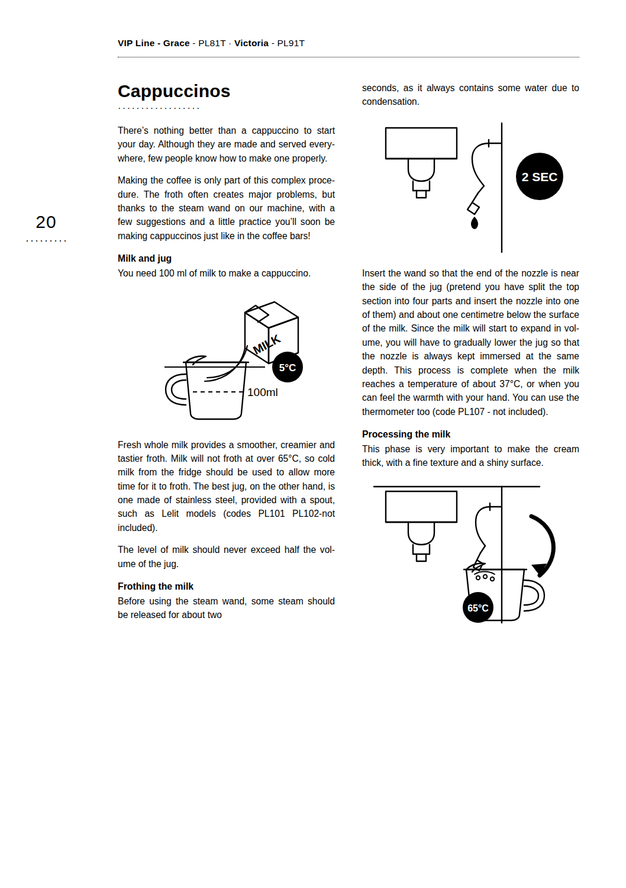VIP Line - Grace - PL81T · Victoria - PL91T
20
·········
Cappuccinos
··················
There’s nothing better than a cappuccino to start your day. Although they are made and served everywhere, few people know how to make one properly.
Making the coffee is only part of this complex procedure. The froth often creates major problems, but thanks to the steam wand on our machine, with a few suggestions and a little practice you’ll soon be making cappuccinos just like in the coffee bars!
Milk and jug
You need 100 ml of milk to make a cappuccino.
100ml MILK 5°C
Fresh whole milk provides a smoother, creamier and tastier froth. Milk will not froth at over 65°C, so cold milk from the fridge should be used to allow more time for it to froth. The best jug, on the other hand, is one made of stainless steel, provided with a spout, such as Lelit models (codes PL101 PL102-not included).
The level of milk should never exceed half the volume of the jug.
Frothing the milk
Before using the steam wand, some steam should be released for about two
seconds, as it always contains some water due to condensation.
2 SEC
Insert the wand so that the end of the nozzle is near the side of the jug (pretend you have split the top section into four parts and insert the nozzle into one of them) and about one centimetre below the surface of the milk. Since the milk will start to expand in volume, you will have to gradually lower the jug so that the nozzle is always kept immersed at the same depth. This process is complete when the milk reaches a temperature of about 37°C, or when you can feel the warmth with your hand. You can use the thermometer too (code PL107 - not included).
Processing the milk
This phase is very important to make the cream thick, with a fine texture and a shiny surface.
65°C